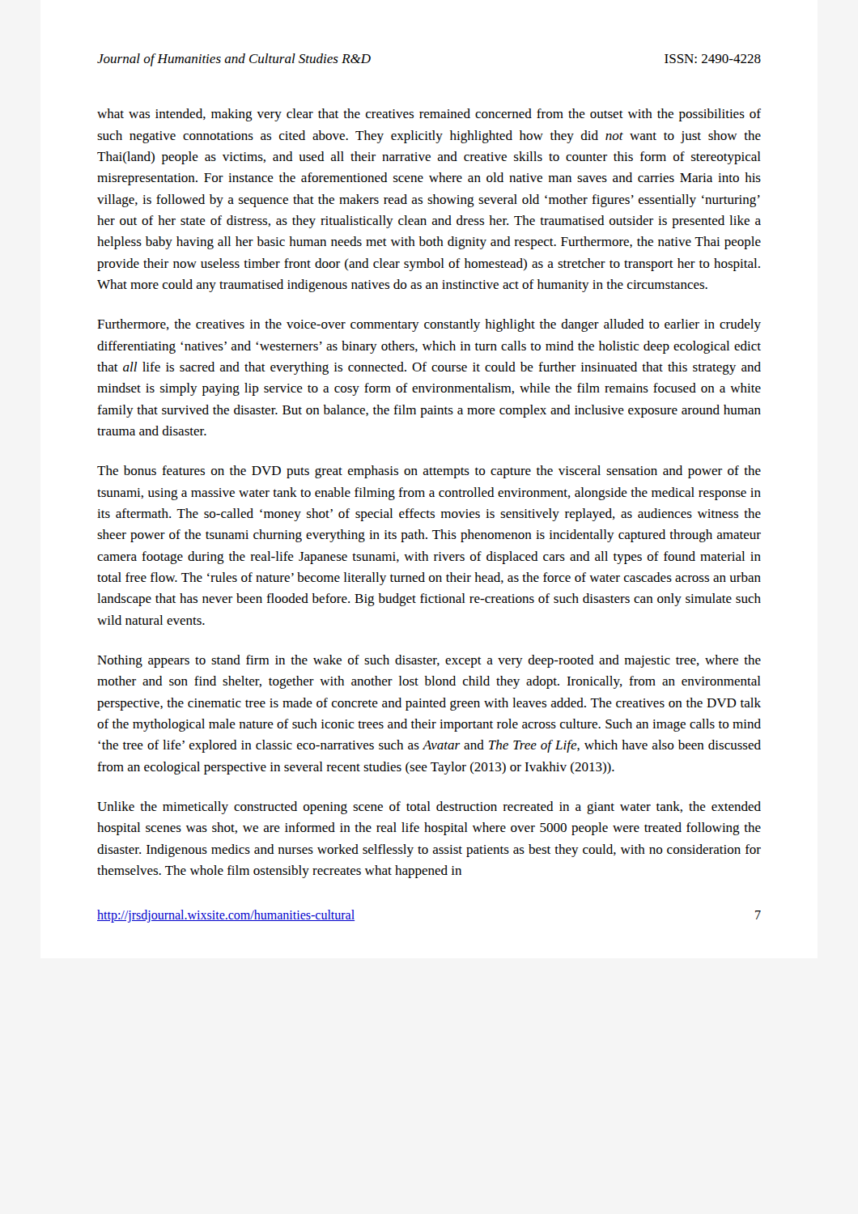Journal of Humanities and Cultural Studies R&D ISSN: 2490-4228
what was intended, making very clear that the creatives remained concerned from the outset with the possibilities of such negative connotations as cited above. They explicitly highlighted how they did not want to just show the Thai(land) people as victims, and used all their narrative and creative skills to counter this form of stereotypical misrepresentation. For instance the aforementioned scene where an old native man saves and carries Maria into his village, is followed by a sequence that the makers read as showing several old ‘mother figures’ essentially ‘nurturing’ her out of her state of distress, as they ritualistically clean and dress her. The traumatised outsider is presented like a helpless baby having all her basic human needs met with both dignity and respect. Furthermore, the native Thai people provide their now useless timber front door (and clear symbol of homestead) as a stretcher to transport her to hospital. What more could any traumatised indigenous natives do as an instinctive act of humanity in the circumstances.
Furthermore, the creatives in the voice-over commentary constantly highlight the danger alluded to earlier in crudely differentiating ‘natives’ and ‘westerners’ as binary others, which in turn calls to mind the holistic deep ecological edict that all life is sacred and that everything is connected. Of course it could be further insinuated that this strategy and mindset is simply paying lip service to a cosy form of environmentalism, while the film remains focused on a white family that survived the disaster. But on balance, the film paints a more complex and inclusive exposure around human trauma and disaster.
The bonus features on the DVD puts great emphasis on attempts to capture the visceral sensation and power of the tsunami, using a massive water tank to enable filming from a controlled environment, alongside the medical response in its aftermath. The so-called ‘money shot’ of special effects movies is sensitively replayed, as audiences witness the sheer power of the tsunami churning everything in its path. This phenomenon is incidentally captured through amateur camera footage during the real-life Japanese tsunami, with rivers of displaced cars and all types of found material in total free flow. The ‘rules of nature’ become literally turned on their head, as the force of water cascades across an urban landscape that has never been flooded before. Big budget fictional re-creations of such disasters can only simulate such wild natural events.
Nothing appears to stand firm in the wake of such disaster, except a very deep-rooted and majestic tree, where the mother and son find shelter, together with another lost blond child they adopt. Ironically, from an environmental perspective, the cinematic tree is made of concrete and painted green with leaves added. The creatives on the DVD talk of the mythological male nature of such iconic trees and their important role across culture. Such an image calls to mind ‘the tree of life’ explored in classic eco-narratives such as Avatar and The Tree of Life, which have also been discussed from an ecological perspective in several recent studies (see Taylor (2013) or Ivakhiv (2013)).
Unlike the mimetically constructed opening scene of total destruction recreated in a giant water tank, the extended hospital scenes was shot, we are informed in the real life hospital where over 5000 people were treated following the disaster. Indigenous medics and nurses worked selflessly to assist patients as best they could, with no consideration for themselves. The whole film ostensibly recreates what happened in
http://jrsdjournal.wixsite.com/humanities-cultural 7